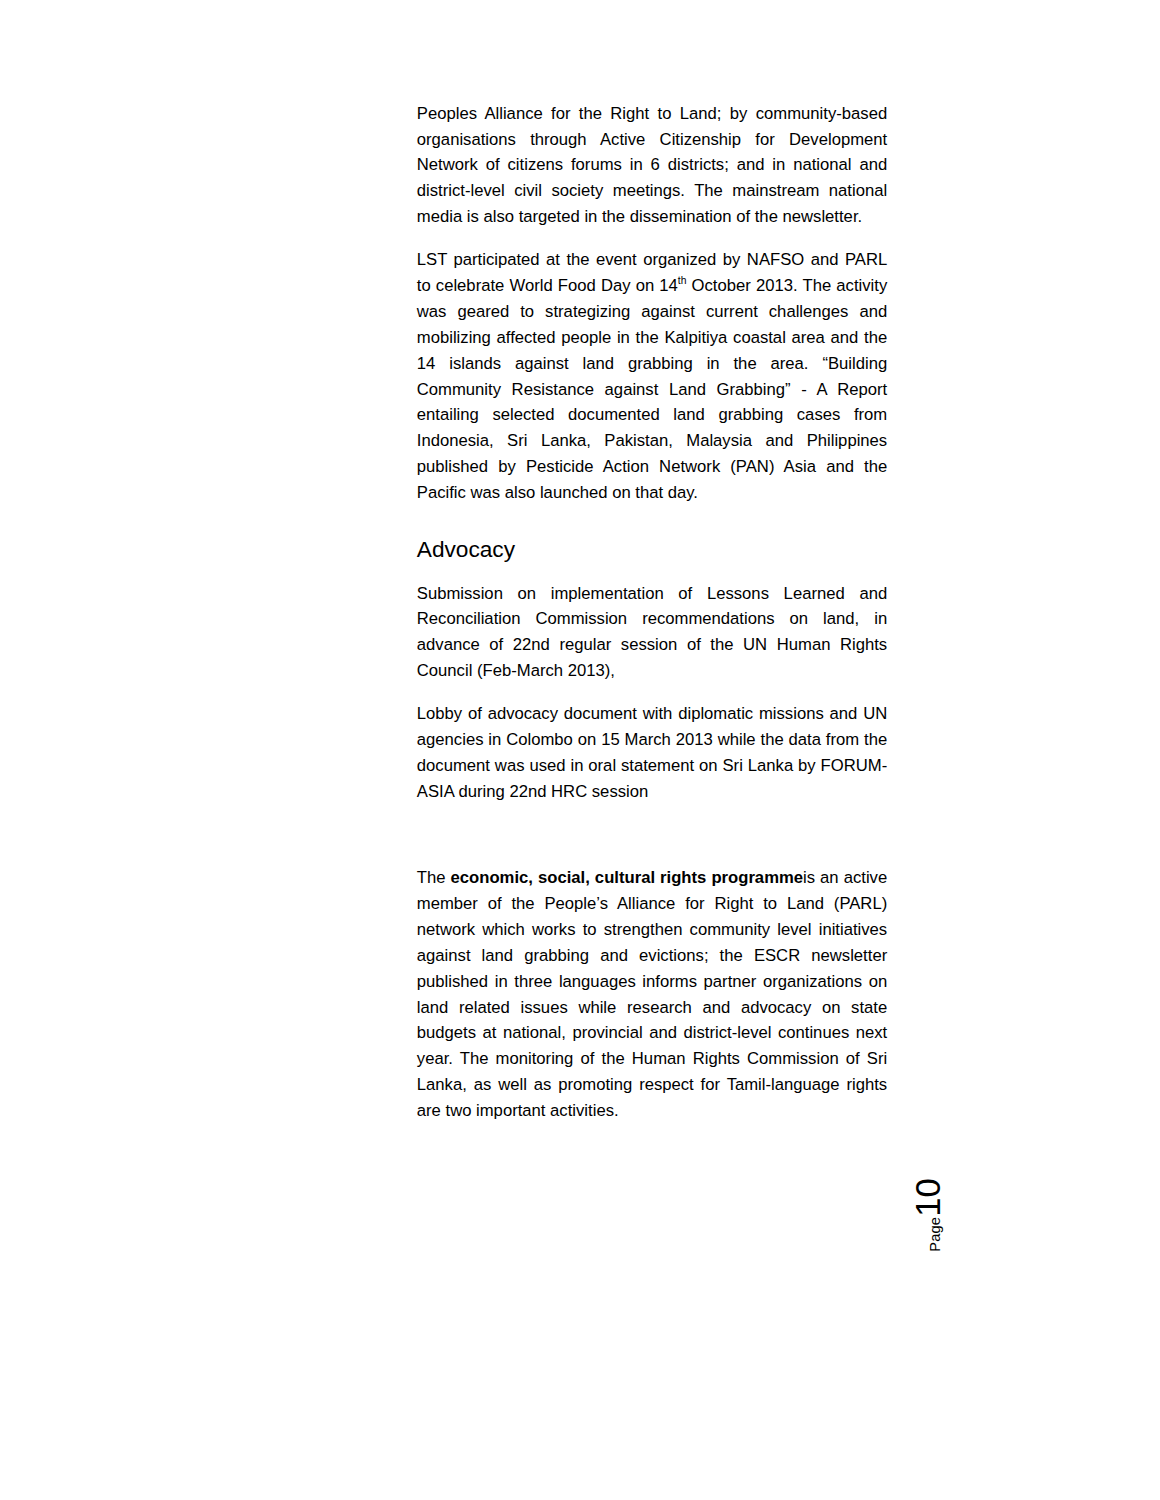Peoples Alliance for the Right to Land; by community-based organisations through Active Citizenship for Development Network of citizens forums in 6 districts; and in national and district-level civil society meetings. The mainstream national media is also targeted in the dissemination of the newsletter.
LST participated at the event organized by NAFSO and PARL to celebrate World Food Day on 14th October 2013. The activity was geared to strategizing against current challenges and mobilizing affected people in the Kalpitiya coastal area and the 14 islands against land grabbing in the area. “Building Community Resistance against Land Grabbing” - A Report entailing selected documented land grabbing cases from Indonesia, Sri Lanka, Pakistan, Malaysia and Philippines published by Pesticide Action Network (PAN) Asia and the Pacific was also launched on that day.
Advocacy
Submission on implementation of Lessons Learned and Reconciliation Commission recommendations on land, in advance of 22nd regular session of the UN Human Rights Council (Feb-March 2013),
Lobby of advocacy document with diplomatic missions and UN agencies in Colombo on 15 March 2013 while the data from the document was used in oral statement on Sri Lanka by FORUM-ASIA during 22nd HRC session
The economic, social, cultural rights programmeis an active member of the People’s Alliance for Right to Land (PARL) network which works to strengthen community level initiatives against land grabbing and evictions; the ESCR newsletter published in three languages informs partner organizations on land related issues while research and advocacy on state budgets at national, provincial and district-level continues next year. The monitoring of the Human Rights Commission of Sri Lanka, as well as promoting respect for Tamil-language rights are two important activities.
Page10